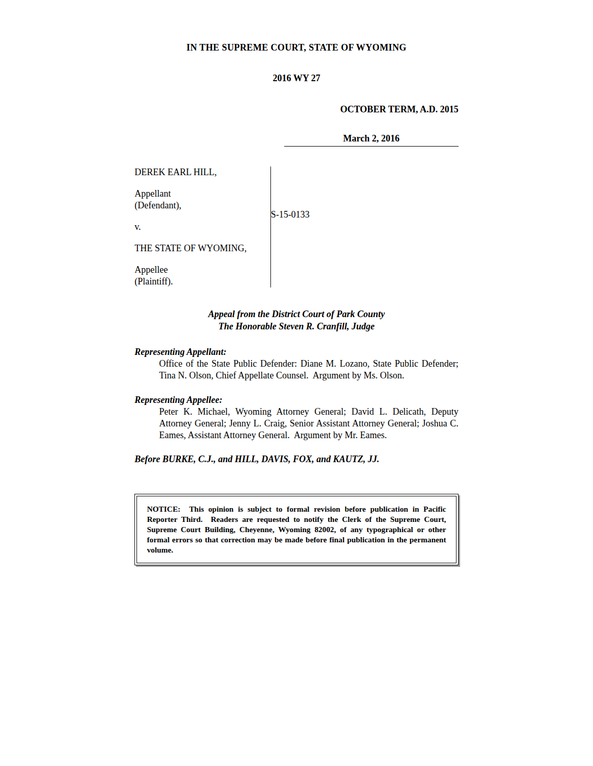IN THE SUPREME COURT, STATE OF WYOMING
2016 WY 27
OCTOBER TERM, A.D. 2015
March 2, 2016
| DEREK EARL HILL, Appellant (Defendant), v. THE STATE OF WYOMING, Appellee (Plaintiff). | | S-15-0133 |
Appeal from the District Court of Park County
The Honorable Steven R. Cranfill, Judge
Representing Appellant:
Office of the State Public Defender: Diane M. Lozano, State Public Defender; Tina N. Olson, Chief Appellate Counsel. Argument by Ms. Olson.
Representing Appellee:
Peter K. Michael, Wyoming Attorney General; David L. Delicath, Deputy Attorney General; Jenny L. Craig, Senior Assistant Attorney General; Joshua C. Eames, Assistant Attorney General. Argument by Mr. Eames.
Before BURKE, C.J., and HILL, DAVIS, FOX, and KAUTZ, JJ.
NOTICE: This opinion is subject to formal revision before publication in Pacific Reporter Third. Readers are requested to notify the Clerk of the Supreme Court, Supreme Court Building, Cheyenne, Wyoming 82002, of any typographical or other formal errors so that correction may be made before final publication in the permanent volume.